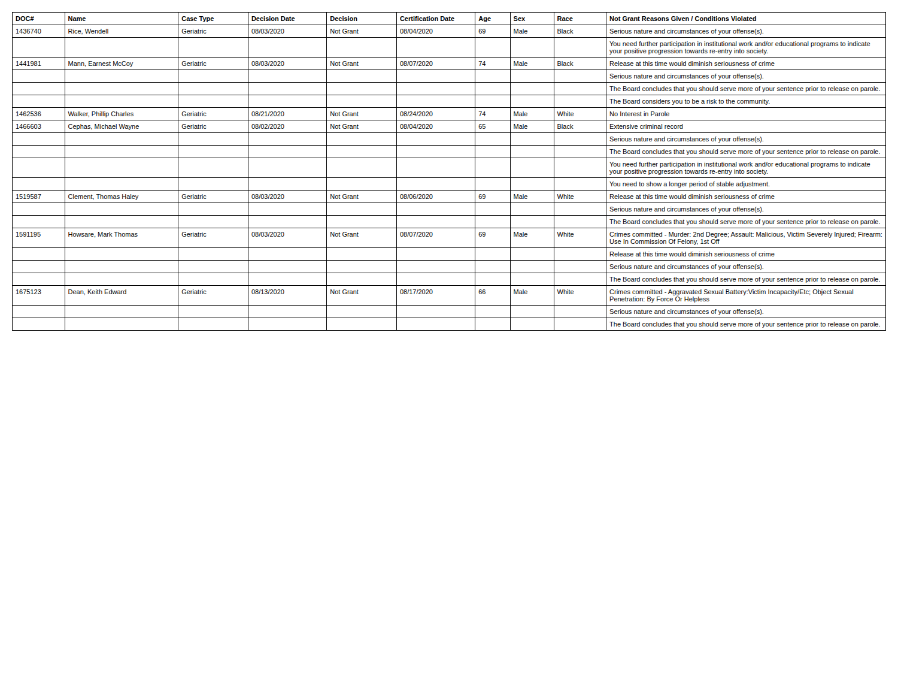| DOC# | Name | Case Type | Decision Date | Decision | Certification Date | Age | Sex | Race | Not Grant Reasons Given / Conditions Violated |
| --- | --- | --- | --- | --- | --- | --- | --- | --- | --- |
| 1436740 | Rice, Wendell | Geriatric | 08/03/2020 | Not Grant | 08/04/2020 | 69 | Male | Black | Serious nature and circumstances of your offense(s). |
| | | | | | | | | | You need further participation in institutional work and/or educational programs to indicate your positive progression towards re-entry into society. |
| 1441981 | Mann, Earnest McCoy | Geriatric | 08/03/2020 | Not Grant | 08/07/2020 | 74 | Male | Black | Release at this time would diminish seriousness of crime |
| | | | | | | | | | Serious nature and circumstances of your offense(s). |
| | | | | | | | | | The Board concludes that you should serve more of your sentence prior to release on parole. |
| | | | | | | | | | The Board considers you to be a risk to the community. |
| 1462536 | Walker, Phillip Charles | Geriatric | 08/21/2020 | Not Grant | 08/24/2020 | 74 | Male | White | No Interest in Parole |
| 1466603 | Cephas, Michael Wayne | Geriatric | 08/02/2020 | Not Grant | 08/04/2020 | 65 | Male | Black | Extensive criminal record |
| | | | | | | | | | Serious nature and circumstances of your offense(s). |
| | | | | | | | | | The Board concludes that you should serve more of your sentence prior to release on parole. |
| | | | | | | | | | You need further participation in institutional work and/or educational programs to indicate your positive progression towards re-entry into society. |
| | | | | | | | | | You need to show a longer period of stable adjustment. |
| 1519587 | Clement, Thomas Haley | Geriatric | 08/03/2020 | Not Grant | 08/06/2020 | 69 | Male | White | Release at this time would diminish seriousness of crime |
| | | | | | | | | | Serious nature and circumstances of your offense(s). |
| | | | | | | | | | The Board concludes that you should serve more of your sentence prior to release on parole. |
| 1591195 | Howsare, Mark Thomas | Geriatric | 08/03/2020 | Not Grant | 08/07/2020 | 69 | Male | White | Crimes committed - Murder: 2nd Degree; Assault: Malicious, Victim Severely Injured; Firearm: Use In Commission Of Felony, 1st Off |
| | | | | | | | | | Release at this time would diminish seriousness of crime |
| | | | | | | | | | Serious nature and circumstances of your offense(s). |
| | | | | | | | | | The Board concludes that you should serve more of your sentence prior to release on parole. |
| 1675123 | Dean, Keith Edward | Geriatric | 08/13/2020 | Not Grant | 08/17/2020 | 66 | Male | White | Crimes committed - Aggravated Sexual Battery:Victim Incapacity/Etc; Object Sexual Penetration: By Force Or Helpless |
| | | | | | | | | | Serious nature and circumstances of your offense(s). |
| | | | | | | | | | The Board concludes that you should serve more of your sentence prior to release on parole. |